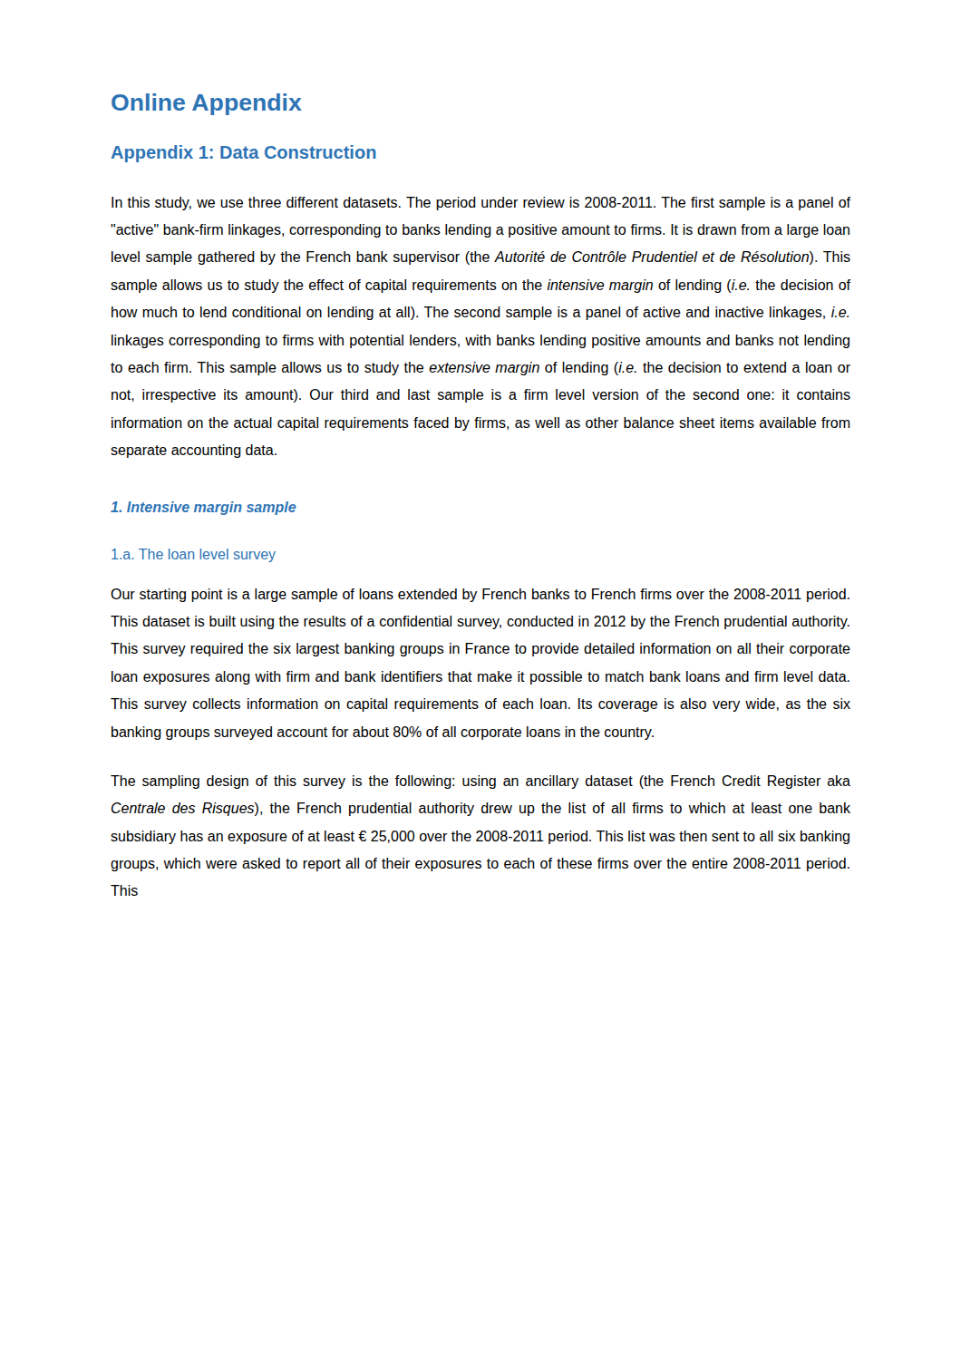Online Appendix
Appendix 1: Data Construction
In this study, we use three different datasets. The period under review is 2008-2011. The first sample is a panel of "active" bank-firm linkages, corresponding to banks lending a positive amount to firms. It is drawn from a large loan level sample gathered by the French bank supervisor (the Autorité de Contrôle Prudentiel et de Résolution). This sample allows us to study the effect of capital requirements on the intensive margin of lending (i.e. the decision of how much to lend conditional on lending at all). The second sample is a panel of active and inactive linkages, i.e. linkages corresponding to firms with potential lenders, with banks lending positive amounts and banks not lending to each firm. This sample allows us to study the extensive margin of lending (i.e. the decision to extend a loan or not, irrespective its amount). Our third and last sample is a firm level version of the second one: it contains information on the actual capital requirements faced by firms, as well as other balance sheet items available from separate accounting data.
1. Intensive margin sample
1.a. The loan level survey
Our starting point is a large sample of loans extended by French banks to French firms over the 2008-2011 period. This dataset is built using the results of a confidential survey, conducted in 2012 by the French prudential authority. This survey required the six largest banking groups in France to provide detailed information on all their corporate loan exposures along with firm and bank identifiers that make it possible to match bank loans and firm level data. This survey collects information on capital requirements of each loan. Its coverage is also very wide, as the six banking groups surveyed account for about 80% of all corporate loans in the country.
The sampling design of this survey is the following: using an ancillary dataset (the French Credit Register aka Centrale des Risques), the French prudential authority drew up the list of all firms to which at least one bank subsidiary has an exposure of at least € 25,000 over the 2008-2011 period. This list was then sent to all six banking groups, which were asked to report all of their exposures to each of these firms over the entire 2008-2011 period. This